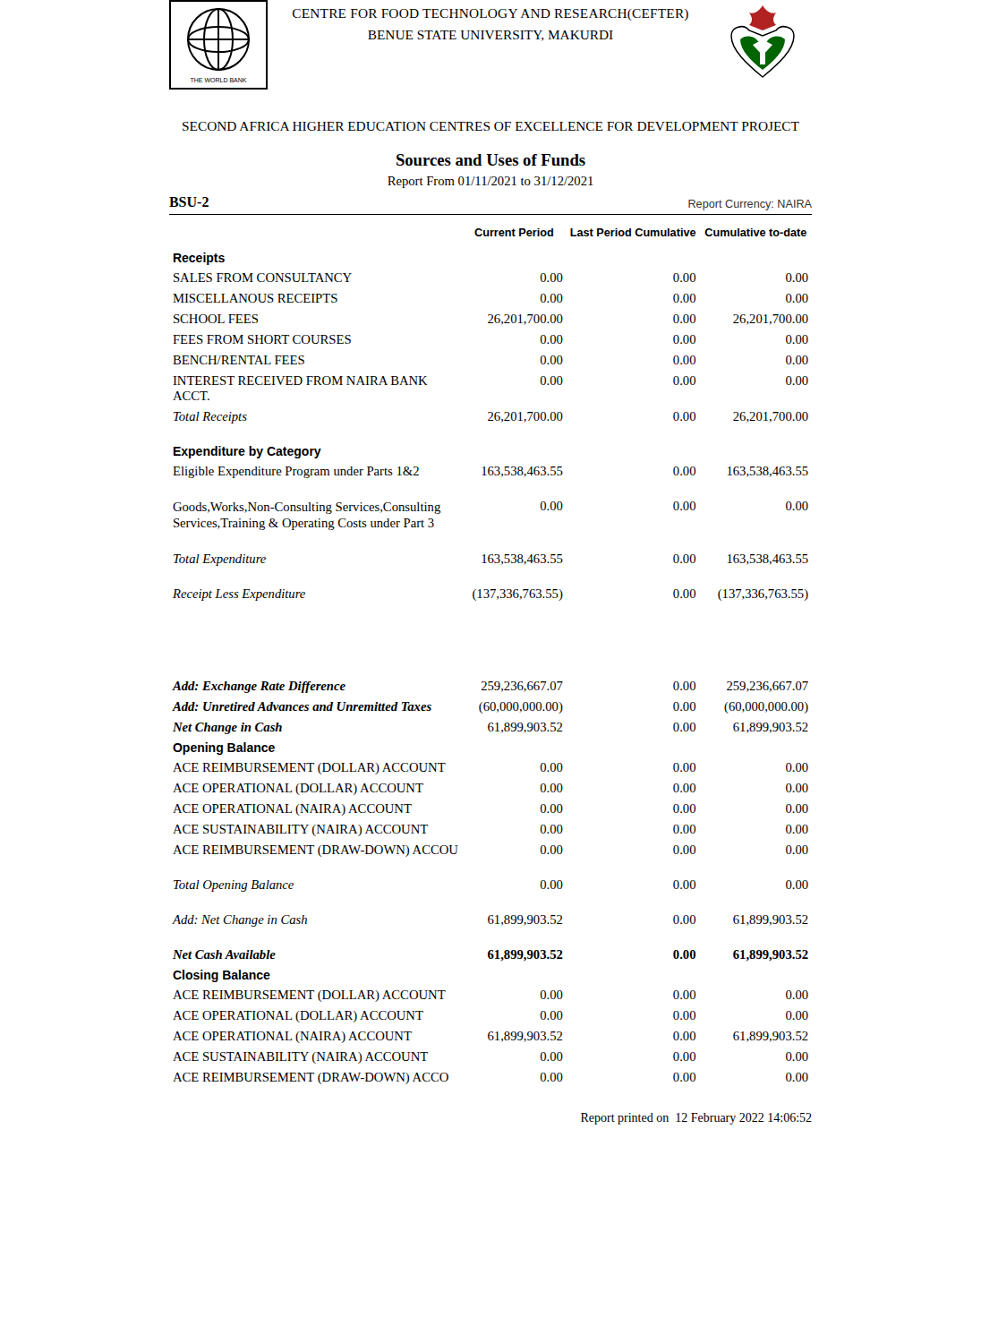CENTRE FOR FOOD TECHNOLOGY AND RESEARCH(CEFTER)
BENUE STATE UNIVERSITY, MAKURDI
SECOND AFRICA HIGHER EDUCATION CENTRES OF EXCELLENCE FOR DEVELOPMENT PROJECT
Sources and Uses of Funds
Report From 01/11/2021 to 31/12/2021
BSU-2
Report Currency: NAIRA
| | Current Period | Last Period Cumulative | Cumulative to-date |
| --- | --- | --- | --- |
| Receipts |
| SALES FROM CONSULTANCY | 0.00 | 0.00 | 0.00 |
| MISCELLANOUS RECEIPTS | 0.00 | 0.00 | 0.00 |
| SCHOOL FEES | 26,201,700.00 | 0.00 | 26,201,700.00 |
| FEES FROM SHORT COURSES | 0.00 | 0.00 | 0.00 |
| BENCH/RENTAL FEES | 0.00 | 0.00 | 0.00 |
| INTEREST RECEIVED FROM NAIRA BANK ACCT. | 0.00 | 0.00 | 0.00 |
| Total Receipts | 26,201,700.00 | 0.00 | 26,201,700.00 |
| Expenditure by Category |
| Eligible Expenditure Program under Parts 1&2 | 163,538,463.55 | 0.00 | 163,538,463.55 |
| Goods,Works,Non-Consulting Services,Consulting Services,Training & Operating Costs under Part 3 | 0.00 | 0.00 | 0.00 |
| Total Expenditure | 163,538,463.55 | 0.00 | 163,538,463.55 |
| Receipt Less Expenditure | (137,336,763.55) | 0.00 | (137,336,763.55) |
| Add: Exchange Rate Difference | 259,236,667.07 | 0.00 | 259,236,667.07 |
| Add: Unretired Advances and Unremitted Taxes | (60,000,000.00) | 0.00 | (60,000,000.00) |
| Net Change in Cash | 61,899,903.52 | 0.00 | 61,899,903.52 |
| Opening Balance |
| ACE REIMBURSEMENT (DOLLAR) ACCOUNT | 0.00 | 0.00 | 0.00 |
| ACE OPERATIONAL (DOLLAR) ACCOUNT | 0.00 | 0.00 | 0.00 |
| ACE OPERATIONAL (NAIRA) ACCOUNT | 0.00 | 0.00 | 0.00 |
| ACE SUSTAINABILITY (NAIRA) ACCOUNT | 0.00 | 0.00 | 0.00 |
| ACE REIMBURSEMENT (DRAW-DOWN) ACCOU | 0.00 | 0.00 | 0.00 |
| Total Opening Balance | 0.00 | 0.00 | 0.00 |
| Add: Net Change in Cash | 61,899,903.52 | 0.00 | 61,899,903.52 |
| Net Cash Available | 61,899,903.52 | 0.00 | 61,899,903.52 |
| Closing Balance |
| ACE REIMBURSEMENT (DOLLAR) ACCOUNT | 0.00 | 0.00 | 0.00 |
| ACE OPERATIONAL (DOLLAR) ACCOUNT | 0.00 | 0.00 | 0.00 |
| ACE OPERATIONAL (NAIRA) ACCOUNT | 61,899,903.52 | 0.00 | 61,899,903.52 |
| ACE SUSTAINABILITY (NAIRA) ACCOUNT | 0.00 | 0.00 | 0.00 |
| ACE REIMBURSEMENT (DRAW-DOWN) ACCO | 0.00 | 0.00 | 0.00 |
Report printed on 12 February 2022 14:06:52